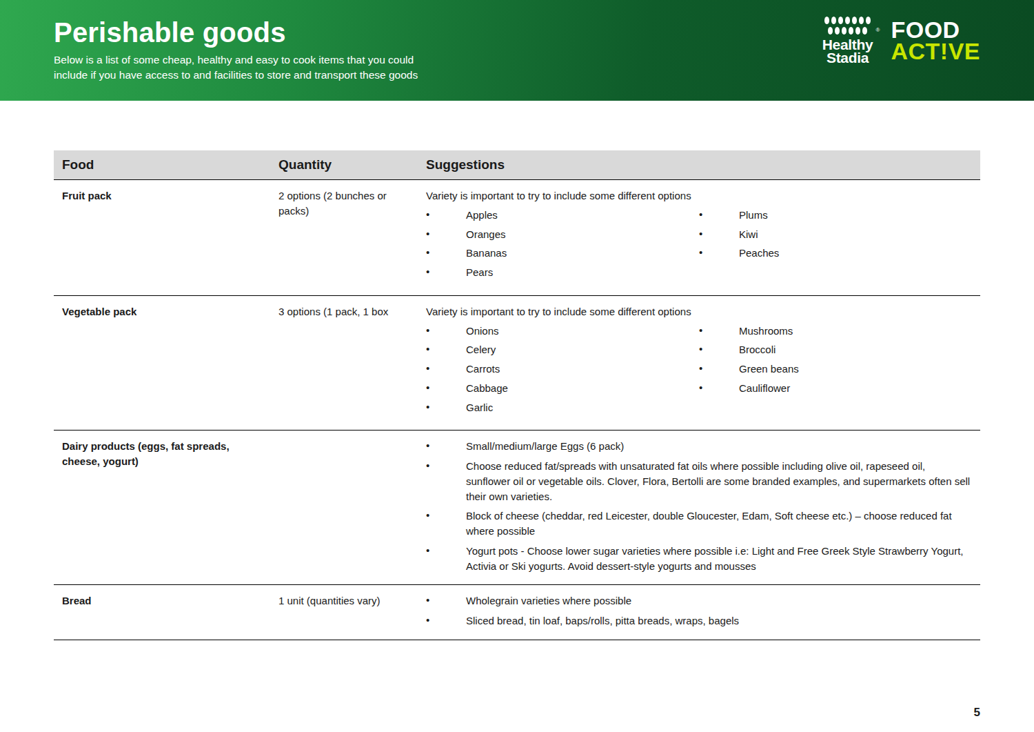Perishable goods
Below is a list of some cheap, healthy and easy to cook items that you could
include if you have access to and facilities to store and transport these goods
Healthy Stadia ®
FOOD ACT!VE
| Food | Quantity | Suggestions |
| --- | --- | --- |
| Fruit pack | 2 options (2 bunches or packs) | Variety is important to try to include some different options Apples Oranges Bananas Pears Plums Kiwi Peaches |
| Vegetable pack | 3 options (1 pack, 1 box | Variety is important to try to include some different options Onions Celery Carrots Cabbage Garlic Mushrooms Broccoli Green beans Cauliflower |
| Dairy products (eggs, fat spreads, cheese, yogurt) | | Small/medium/large Eggs (6 pack) Choose reduced fat/spreads with unsaturated fat oils where possible including olive oil, rapeseed oil, sunflower oil or vegetable oils. Clover, Flora, Bertolli are some branded examples, and supermarkets often sell their own varieties. Block of cheese (cheddar, red Leicester, double Gloucester, Edam, Soft cheese etc.) – choose reduced fat where possible Yogurt pots - Choose lower sugar varieties where possible i.e: Light and Free Greek Style Strawberry Yogurt, Activia or Ski yogurts. Avoid dessert-style yogurts and mousses |
| Bread | 1 unit (quantities vary) | Wholegrain varieties where possible Sliced bread, tin loaf, baps/rolls, pitta breads, wraps, bagels |
5